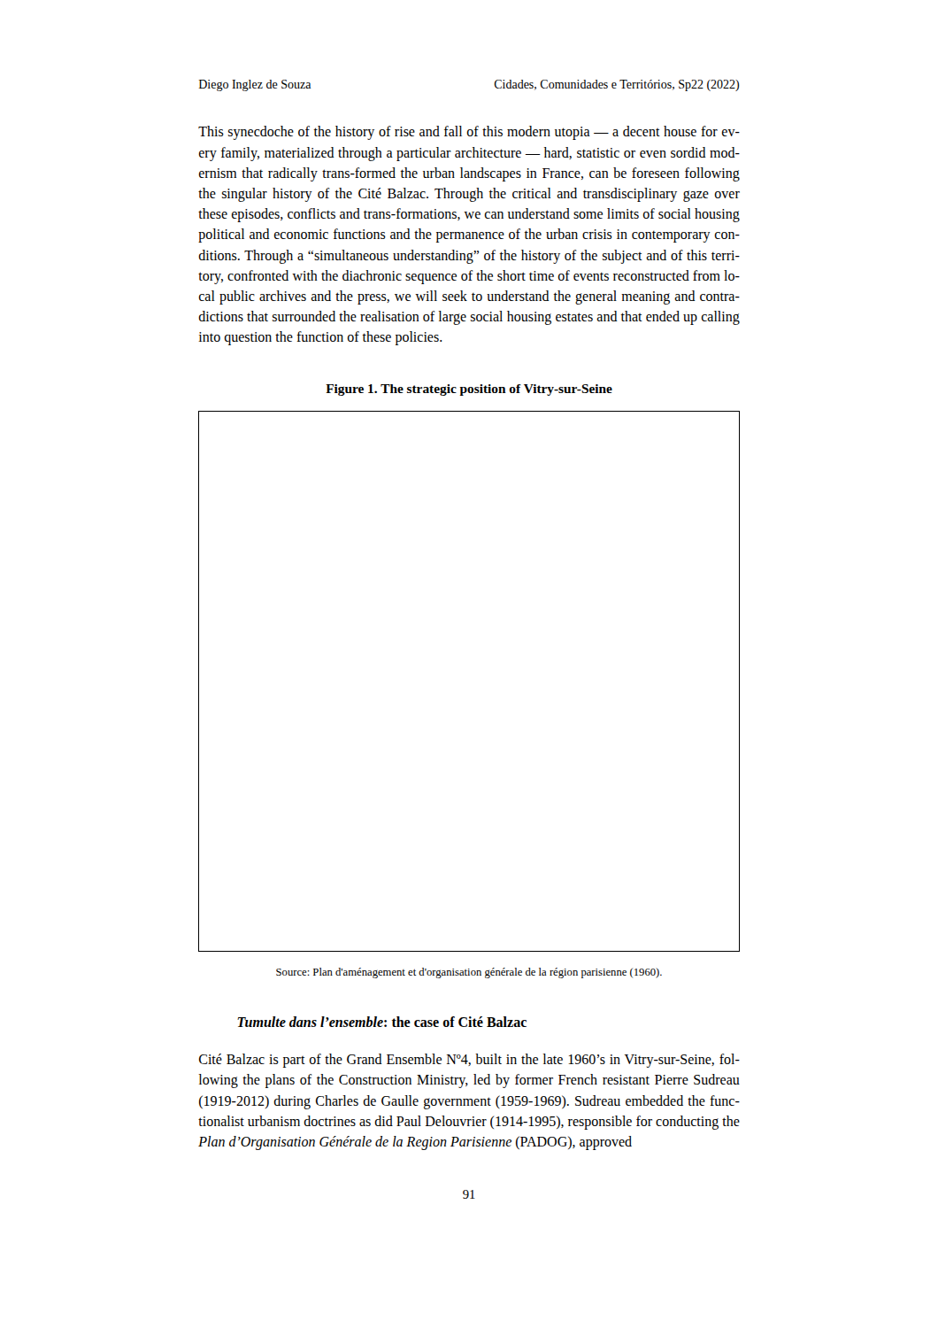Diego Inglez de Souza
Cidades, Comunidades e Territórios, Sp22 (2022)
This synecdoche of the history of rise and fall of this modern utopia — a decent house for every family, materialized through a particular architecture — hard, statistic or even sordid modernism that radically trans-formed the urban landscapes in France, can be foreseen following the singular history of the Cité Balzac. Through the critical and transdisciplinary gaze over these episodes, conflicts and trans-formations, we can understand some limits of social housing political and economic functions and the permanence of the urban crisis in contemporary conditions. Through a “simultaneous understanding” of the history of the subject and of this territory, confronted with the diachronic sequence of the short time of events reconstructed from local public archives and the press, we will seek to understand the general meaning and contradictions that surrounded the realisation of large social housing estates and that ended up calling into question the function of these policies.
Figure 1. The strategic position of Vitry-sur-Seine
Source: Plan d'aménagement et d'organisation générale de la région parisienne (1960).
Tumulte dans l’ensemble: the case of Cité Balzac
Cité Balzac is part of the Grand Ensemble Nº4, built in the late 1960’s in Vitry-sur-Seine, following the plans of the Construction Ministry, led by former French resistant Pierre Sudreau (1919-2012) during Charles de Gaulle government (1959-1969). Sudreau embedded the functionalist urbanism doctrines as did Paul Delouvrier (1914-1995), responsible for conducting the Plan d’Organisation Générale de la Region Parisienne (PADOG), approved
91